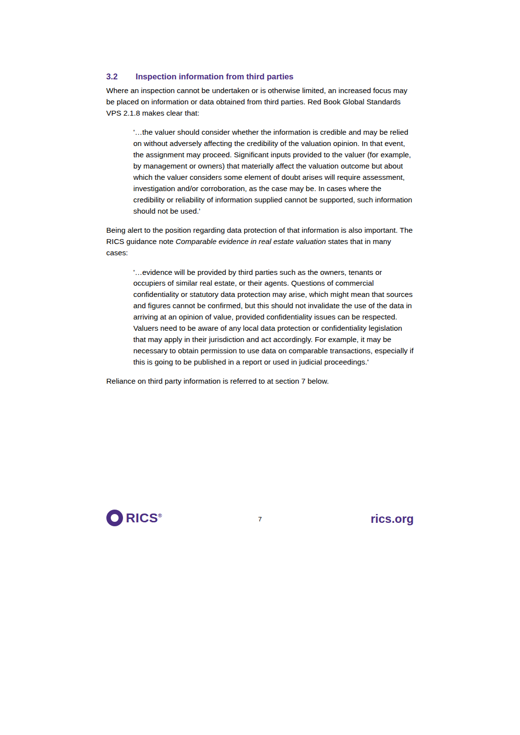3.2 Inspection information from third parties
Where an inspection cannot be undertaken or is otherwise limited, an increased focus may be placed on information or data obtained from third parties. Red Book Global Standards VPS 2.1.8 makes clear that:
'…the valuer should consider whether the information is credible and may be relied on without adversely affecting the credibility of the valuation opinion. In that event, the assignment may proceed. Significant inputs provided to the valuer (for example, by management or owners) that materially affect the valuation outcome but about which the valuer considers some element of doubt arises will require assessment, investigation and/or corroboration, as the case may be. In cases where the credibility or reliability of information supplied cannot be supported, such information should not be used.'
Being alert to the position regarding data protection of that information is also important. The RICS guidance note Comparable evidence in real estate valuation states that in many cases:
'…evidence will be provided by third parties such as the owners, tenants or occupiers of similar real estate, or their agents. Questions of commercial confidentiality or statutory data protection may arise, which might mean that sources and figures cannot be confirmed, but this should not invalidate the use of the data in arriving at an opinion of value, provided confidentiality issues can be respected. Valuers need to be aware of any local data protection or confidentiality legislation that may apply in their jurisdiction and act accordingly. For example, it may be necessary to obtain permission to use data on comparable transactions, especially if this is going to be published in a report or used in judicial proceedings.'
Reliance on third party information is referred to at section 7 below.
RICS®
rics.org
7